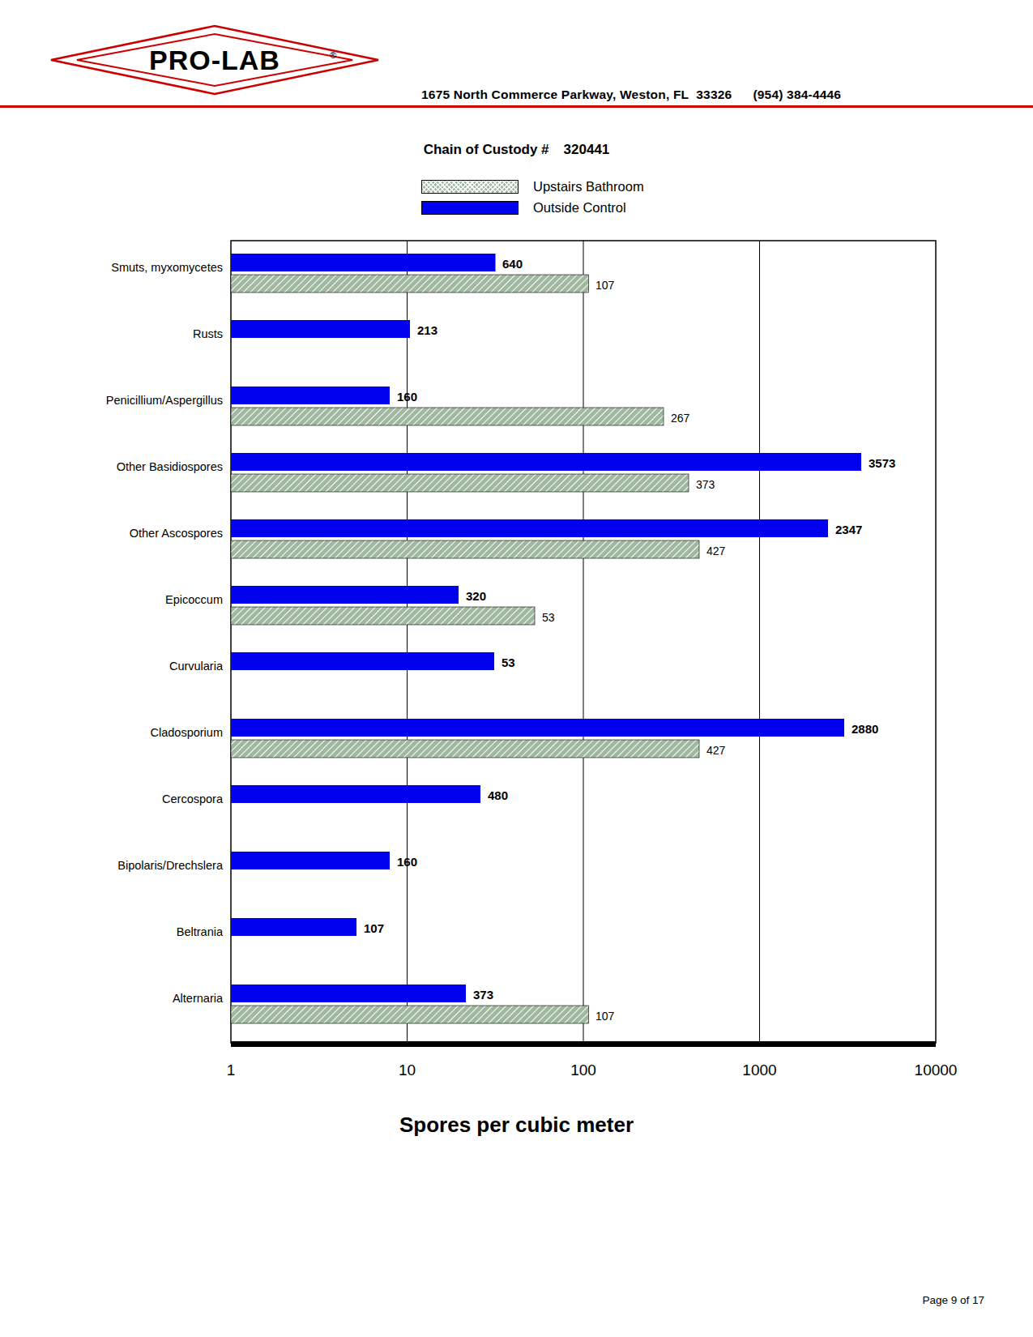PRO-LAB ®
1675 North Commerce Parkway, Weston, FL 33326(954) 384-4446
Chain of Custody #320441
Upstairs Bathroom
Outside Control
1. Smuts, myxomycetes (blue 640, hatch 107) Smuts, myxomycetes 640 107 Rusts 213 Penicillium/Aspergillus 160 267 Other Basidiospores 3573 373 Other Ascospores 2347 427 Epicoccum 320 53 Curvularia 53 Cladosporium 2880 427 Cercospora 480 Bipolaris/Drechslera 160 Beltrania 107 Alternaria 373 107 1 10 100 1000 10000
Spores per cubic meter
Page 9 of 17